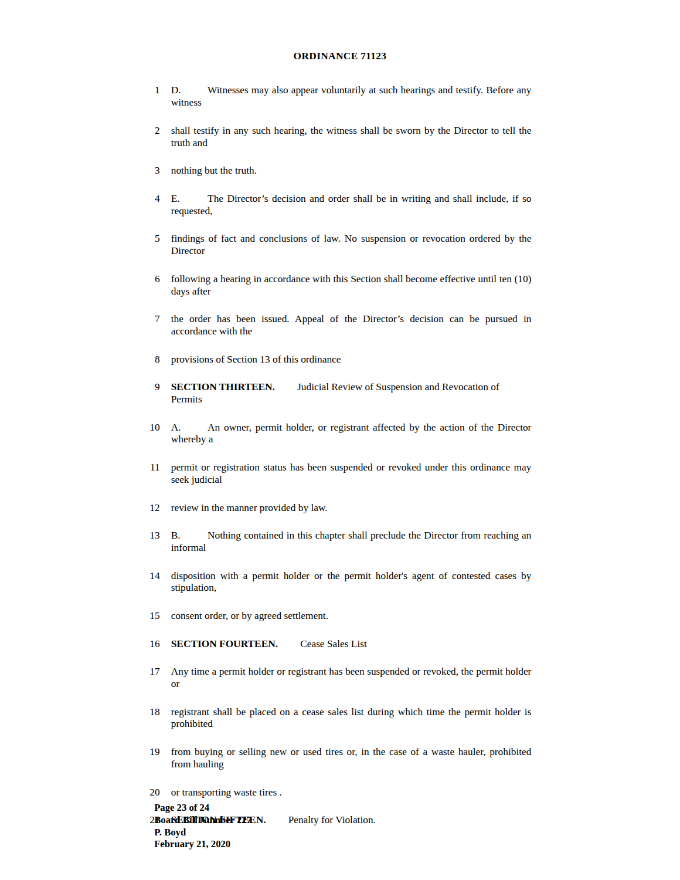ORDINANCE 71123
1
D. Witnesses may also appear voluntarily at such hearings and testify. Before any witness
2
shall testify in any such hearing, the witness shall be sworn by the Director to tell the truth and
3
nothing but the truth.
4
E. The Director’s decision and order shall be in writing and shall include, if so requested,
5
findings of fact and conclusions of law. No suspension or revocation ordered by the Director
6
following a hearing in accordance with this Section shall become effective until ten (10) days after
7
the order has been issued. Appeal of the Director’s decision can be pursued in accordance with the
8
provisions of Section 13 of this ordinance
9
SECTION THIRTEEN. Judicial Review of Suspension and Revocation of Permits
10
A. An owner, permit holder, or registrant affected by the action of the Director whereby a
11
permit or registration status has been suspended or revoked under this ordinance may seek judicial
12
review in the manner provided by law.
13
B. Nothing contained in this chapter shall preclude the Director from reaching an informal
14
disposition with a permit holder or the permit holder's agent of contested cases by stipulation,
15
consent order, or by agreed settlement.
16
SECTION FOURTEEN. Cease Sales List
17
Any time a permit holder or registrant has been suspended or revoked, the permit holder or
18
registrant shall be placed on a cease sales list during which time the permit holder is prohibited
19
from buying or selling new or used tires or, in the case of a waste hauler, prohibited from hauling
20
or transporting waste tires .
21
SECTION FIFTEEN. Penalty for Violation.
Page 23 of 24
Board Bill Number 227
P. Boyd
February 21, 2020